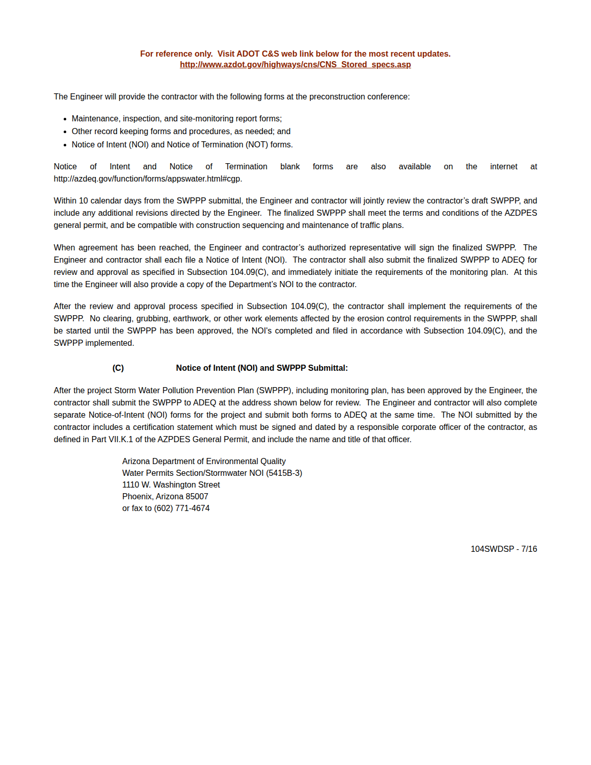For reference only. Visit ADOT C&S web link below for the most recent updates.
http://www.azdot.gov/highways/cns/CNS_Stored_specs.asp
The Engineer will provide the contractor with the following forms at the preconstruction conference:
Maintenance, inspection, and site-monitoring report forms;
Other record keeping forms and procedures, as needed; and
Notice of Intent (NOI) and Notice of Termination (NOT) forms.
Notice of Intent and Notice of Termination blank forms are also available on the internet at http://azdeq.gov/function/forms/appswater.html#cgp.
Within 10 calendar days from the SWPPP submittal, the Engineer and contractor will jointly review the contractor’s draft SWPPP, and include any additional revisions directed by the Engineer. The finalized SWPPP shall meet the terms and conditions of the AZDPES general permit, and be compatible with construction sequencing and maintenance of traffic plans.
When agreement has been reached, the Engineer and contractor’s authorized representative will sign the finalized SWPPP. The Engineer and contractor shall each file a Notice of Intent (NOI). The contractor shall also submit the finalized SWPPP to ADEQ for review and approval as specified in Subsection 104.09(C), and immediately initiate the requirements of the monitoring plan. At this time the Engineer will also provide a copy of the Department’s NOI to the contractor.
After the review and approval process specified in Subsection 104.09(C), the contractor shall implement the requirements of the SWPPP. No clearing, grubbing, earthwork, or other work elements affected by the erosion control requirements in the SWPPP, shall be started until the SWPPP has been approved, the NOI's completed and filed in accordance with Subsection 104.09(C), and the SWPPP implemented.
(C) Notice of Intent (NOI) and SWPPP Submittal:
After the project Storm Water Pollution Prevention Plan (SWPPP), including monitoring plan, has been approved by the Engineer, the contractor shall submit the SWPPP to ADEQ at the address shown below for review. The Engineer and contractor will also complete separate Notice-of-Intent (NOI) forms for the project and submit both forms to ADEQ at the same time. The NOI submitted by the contractor includes a certification statement which must be signed and dated by a responsible corporate officer of the contractor, as defined in Part VII.K.1 of the AZPDES General Permit, and include the name and title of that officer.
Arizona Department of Environmental Quality
Water Permits Section/Stormwater NOI (5415B-3)
1110 W. Washington Street
Phoenix, Arizona 85007
or fax to (602) 771-4674
104SWDSP - 7/16